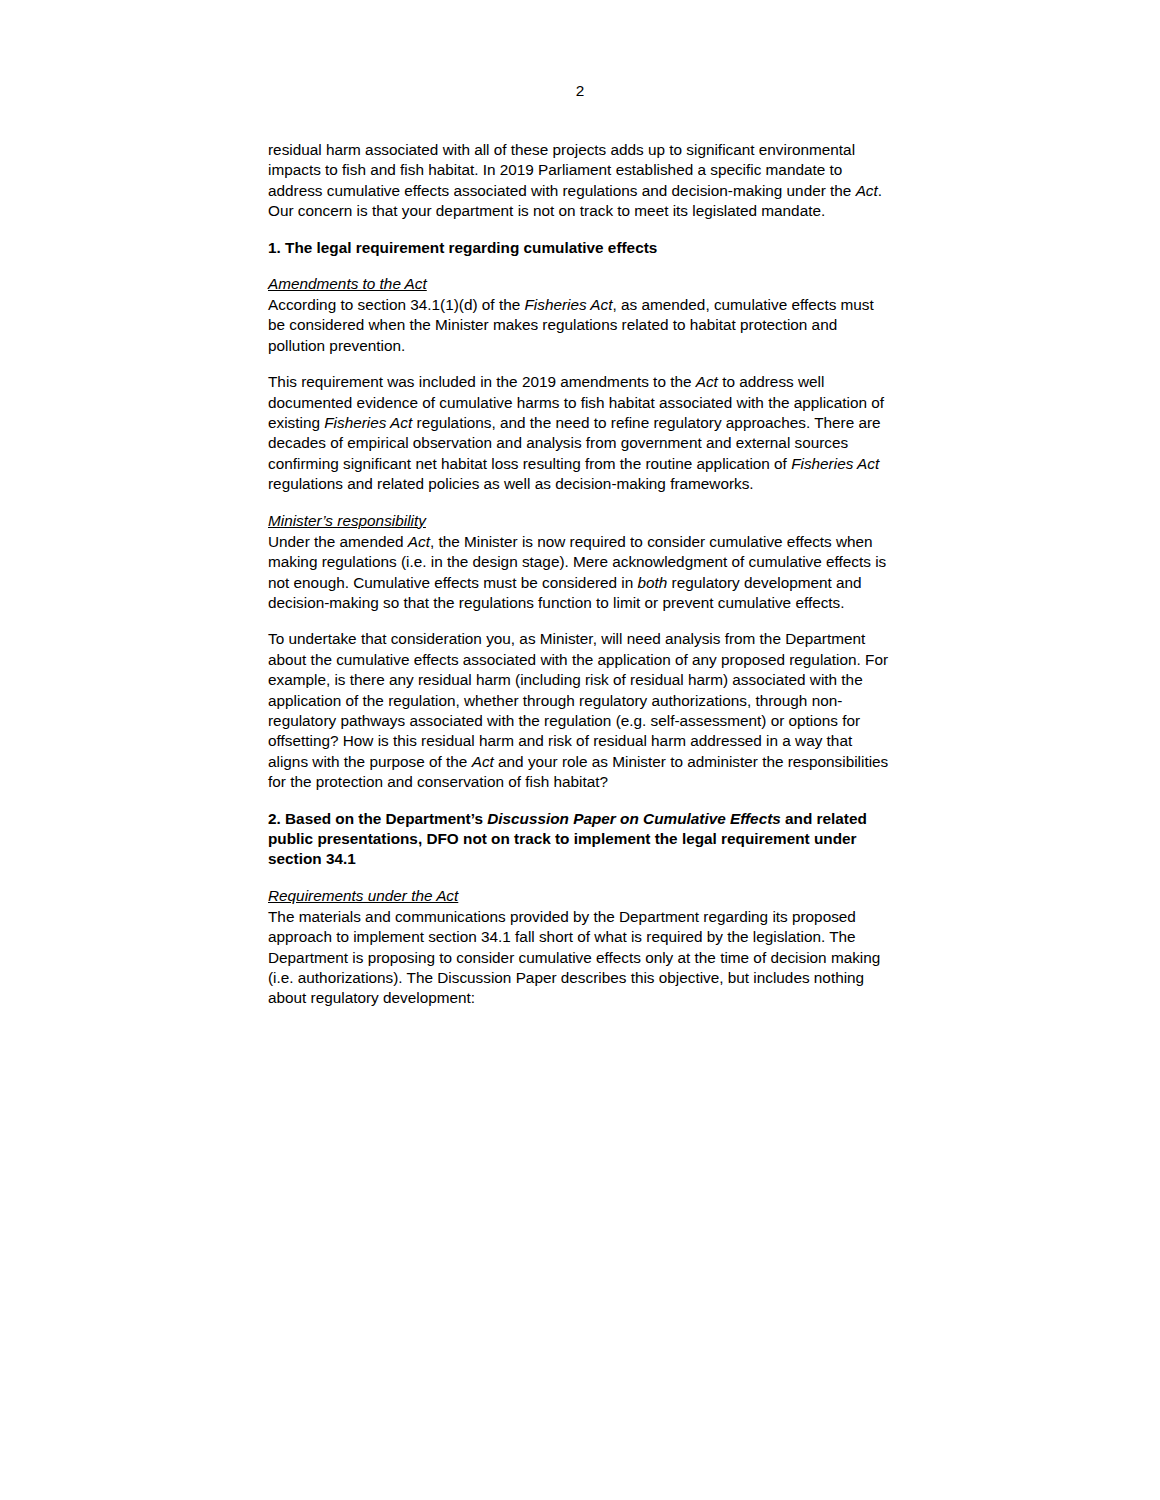2
residual harm associated with all of these projects adds up to significant environmental impacts to fish and fish habitat. In 2019 Parliament established a specific mandate to address cumulative effects associated with regulations and decision-making under the Act. Our concern is that your department is not on track to meet its legislated mandate.
1. The legal requirement regarding cumulative effects
Amendments to the Act
According to section 34.1(1)(d) of the Fisheries Act, as amended, cumulative effects must be considered when the Minister makes regulations related to habitat protection and pollution prevention.
This requirement was included in the 2019 amendments to the Act to address well documented evidence of cumulative harms to fish habitat associated with the application of existing Fisheries Act regulations, and the need to refine regulatory approaches. There are decades of empirical observation and analysis from government and external sources confirming significant net habitat loss resulting from the routine application of Fisheries Act regulations and related policies as well as decision-making frameworks.
Minister’s responsibility
Under the amended Act, the Minister is now required to consider cumulative effects when making regulations (i.e. in the design stage). Mere acknowledgment of cumulative effects is not enough. Cumulative effects must be considered in both regulatory development and decision-making so that the regulations function to limit or prevent cumulative effects.
To undertake that consideration you, as Minister, will need analysis from the Department about the cumulative effects associated with the application of any proposed regulation. For example, is there any residual harm (including risk of residual harm) associated with the application of the regulation, whether through regulatory authorizations, through non-regulatory pathways associated with the regulation (e.g. self-assessment) or options for offsetting? How is this residual harm and risk of residual harm addressed in a way that aligns with the purpose of the Act and your role as Minister to administer the responsibilities for the protection and conservation of fish habitat?
2. Based on the Department’s Discussion Paper on Cumulative Effects and related public presentations, DFO not on track to implement the legal requirement under section 34.1
Requirements under the Act
The materials and communications provided by the Department regarding its proposed approach to implement section 34.1 fall short of what is required by the legislation. The Department is proposing to consider cumulative effects only at the time of decision making (i.e. authorizations). The Discussion Paper describes this objective, but includes nothing about regulatory development: